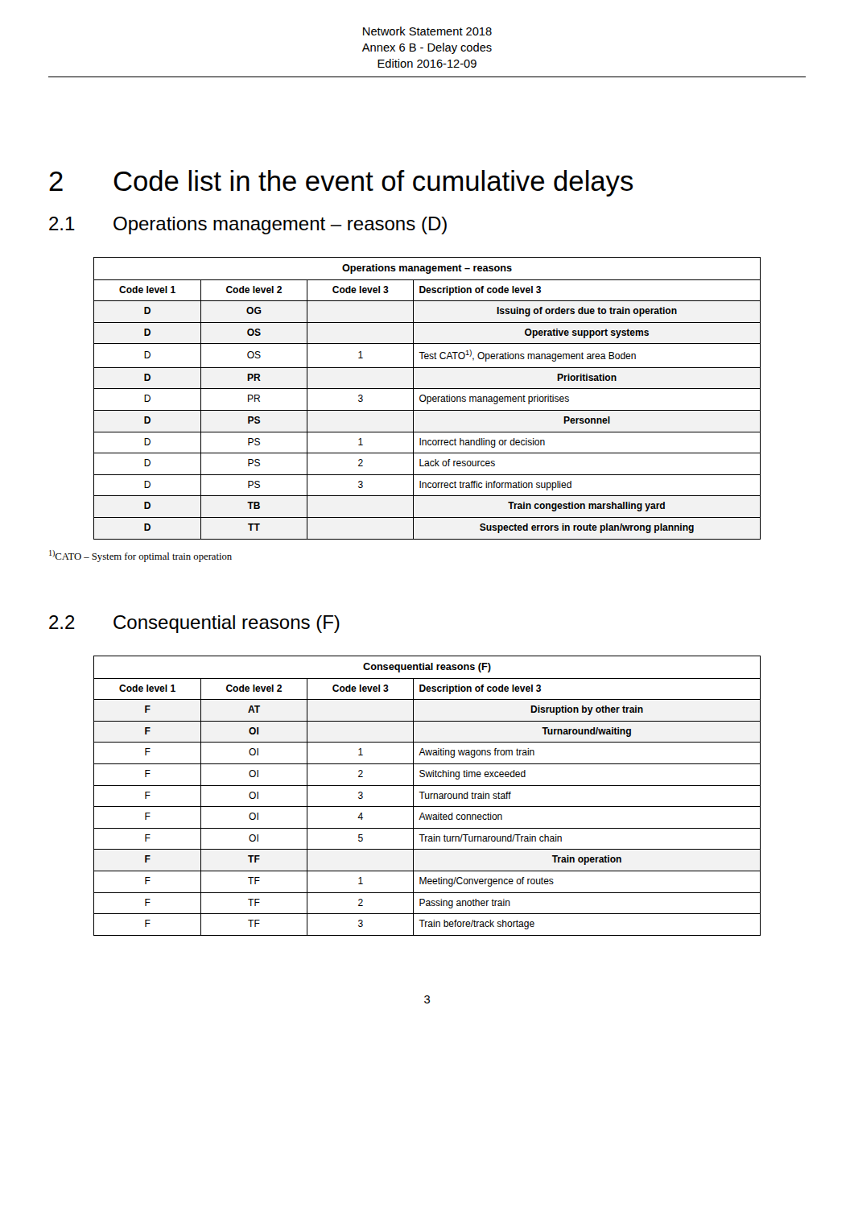Network Statement 2018
Annex 6 B - Delay codes
Edition 2016-12-09
2 Code list in the event of cumulative delays
2.1 Operations management – reasons (D)
Operations management – reasons
| Code level 1 | Code level 2 | Code level 3 | Description of code level 3 |
| --- | --- | --- | --- |
| D | OG | | Issuing of orders due to train operation |
| D | OS | | Operative support systems |
| D | OS | 1 | Test CATO 1) , Operations management area Boden |
| D | PR | | Prioritisation |
| D | PR | 3 | Operations management prioritises |
| D | PS | | Personnel |
| D | PS | 1 | Incorrect handling or decision |
| D | PS | 2 | Lack of resources |
| D | PS | 3 | Incorrect traffic information supplied |
| D | TB | | Train congestion marshalling yard |
| D | TT | | Suspected errors in route plan/wrong planning |
1)CATO – System for optimal train operation
2.2 Consequential reasons (F)
Consequential reasons (F)
| Code level 1 | Code level 2 | Code level 3 | Description of code level 3 |
| --- | --- | --- | --- |
| F | AT | | Disruption by other train |
| F | OI | | Turnaround/waiting |
| F | OI | 1 | Awaiting wagons from train |
| F | OI | 2 | Switching time exceeded |
| F | OI | 3 | Turnaround train staff |
| F | OI | 4 | Awaited connection |
| F | OI | 5 | Train turn/Turnaround/Train chain |
| F | TF | | Train operation |
| F | TF | 1 | Meeting/Convergence of routes |
| F | TF | 2 | Passing another train |
| F | TF | 3 | Train before/track shortage |
3